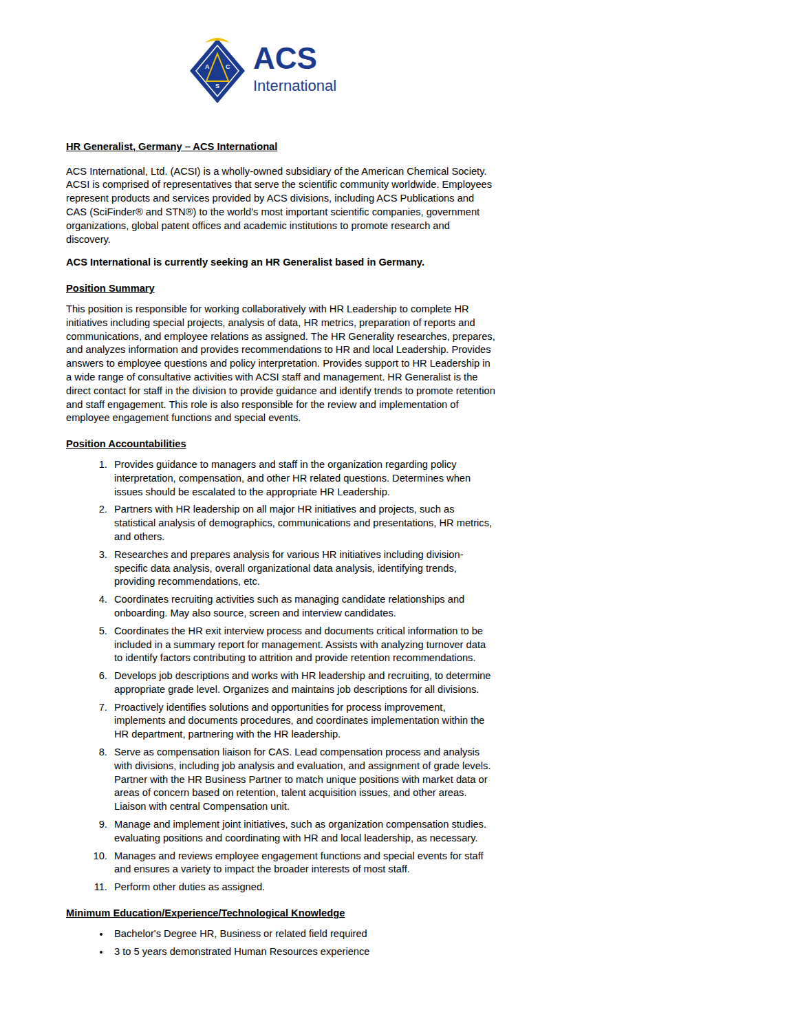A C S ACS International
HR Generalist, Germany – ACS International
ACS International, Ltd. (ACSI) is a wholly-owned subsidiary of the American Chemical Society. ACSI is comprised of representatives that serve the scientific community worldwide. Employees represent products and services provided by ACS divisions, including ACS Publications and CAS (SciFinder® and STN®) to the world's most important scientific companies, government organizations, global patent offices and academic institutions to promote research and discovery.
ACS International is currently seeking an HR Generalist based in Germany.
Position Summary
This position is responsible for working collaboratively with HR Leadership to complete HR initiatives including special projects, analysis of data, HR metrics, preparation of reports and communications, and employee relations as assigned. The HR Generality researches, prepares, and analyzes information and provides recommendations to HR and local Leadership. Provides answers to employee questions and policy interpretation. Provides support to HR Leadership in a wide range of consultative activities with ACSI staff and management. HR Generalist is the direct contact for staff in the division to provide guidance and identify trends to promote retention and staff engagement. This role is also responsible for the review and implementation of employee engagement functions and special events.
Position Accountabilities
Provides guidance to managers and staff in the organization regarding policy interpretation, compensation, and other HR related questions. Determines when issues should be escalated to the appropriate HR Leadership.
Partners with HR leadership on all major HR initiatives and projects, such as statistical analysis of demographics, communications and presentations, HR metrics, and others.
Researches and prepares analysis for various HR initiatives including division-specific data analysis, overall organizational data analysis, identifying trends, providing recommendations, etc.
Coordinates recruiting activities such as managing candidate relationships and onboarding. May also source, screen and interview candidates.
Coordinates the HR exit interview process and documents critical information to be included in a summary report for management. Assists with analyzing turnover data to identify factors contributing to attrition and provide retention recommendations.
Develops job descriptions and works with HR leadership and recruiting, to determine appropriate grade level. Organizes and maintains job descriptions for all divisions.
Proactively identifies solutions and opportunities for process improvement, implements and documents procedures, and coordinates implementation within the HR department, partnering with the HR leadership.
Serve as compensation liaison for CAS. Lead compensation process and analysis with divisions, including job analysis and evaluation, and assignment of grade levels. Partner with the HR Business Partner to match unique positions with market data or areas of concern based on retention, talent acquisition issues, and other areas. Liaison with central Compensation unit.
Manage and implement joint initiatives, such as organization compensation studies. evaluating positions and coordinating with HR and local leadership, as necessary.
Manages and reviews employee engagement functions and special events for staff and ensures a variety to impact the broader interests of most staff.
Perform other duties as assigned.
Minimum Education/Experience/Technological Knowledge
Bachelor's Degree HR, Business or related field required
3 to 5 years demonstrated Human Resources experience